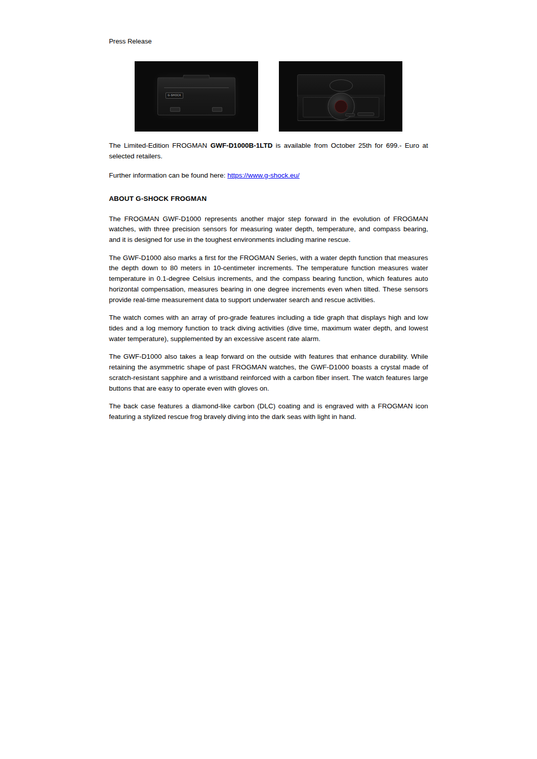Press Release
G-SHOCK
The Limited-Edition FROGMAN GWF-D1000B-1LTD is available from October 25th for 699.- Euro at selected retailers.
Further information can be found here: https://www.g-shock.eu/
ABOUT G-SHOCK FROGMAN
The FROGMAN GWF-D1000 represents another major step forward in the evolution of FROGMAN watches, with three precision sensors for measuring water depth, temperature, and compass bearing, and it is designed for use in the toughest environments including marine rescue.
The GWF-D1000 also marks a first for the FROGMAN Series, with a water depth function that measures the depth down to 80 meters in 10-centimeter increments. The temperature function measures water temperature in 0.1-degree Celsius increments, and the compass bearing function, which features auto horizontal compensation, measures bearing in one degree increments even when tilted. These sensors provide real-time measurement data to support underwater search and rescue activities.
The watch comes with an array of pro-grade features including a tide graph that displays high and low tides and a log memory function to track diving activities (dive time, maximum water depth, and lowest water temperature), supplemented by an excessive ascent rate alarm.
The GWF-D1000 also takes a leap forward on the outside with features that enhance durability. While retaining the asymmetric shape of past FROGMAN watches, the GWF-D1000 boasts a crystal made of scratch-resistant sapphire and a wristband reinforced with a carbon fiber insert. The watch features large buttons that are easy to operate even with gloves on.
The back case features a diamond-like carbon (DLC) coating and is engraved with a FROGMAN icon featuring a stylized rescue frog bravely diving into the dark seas with light in hand.